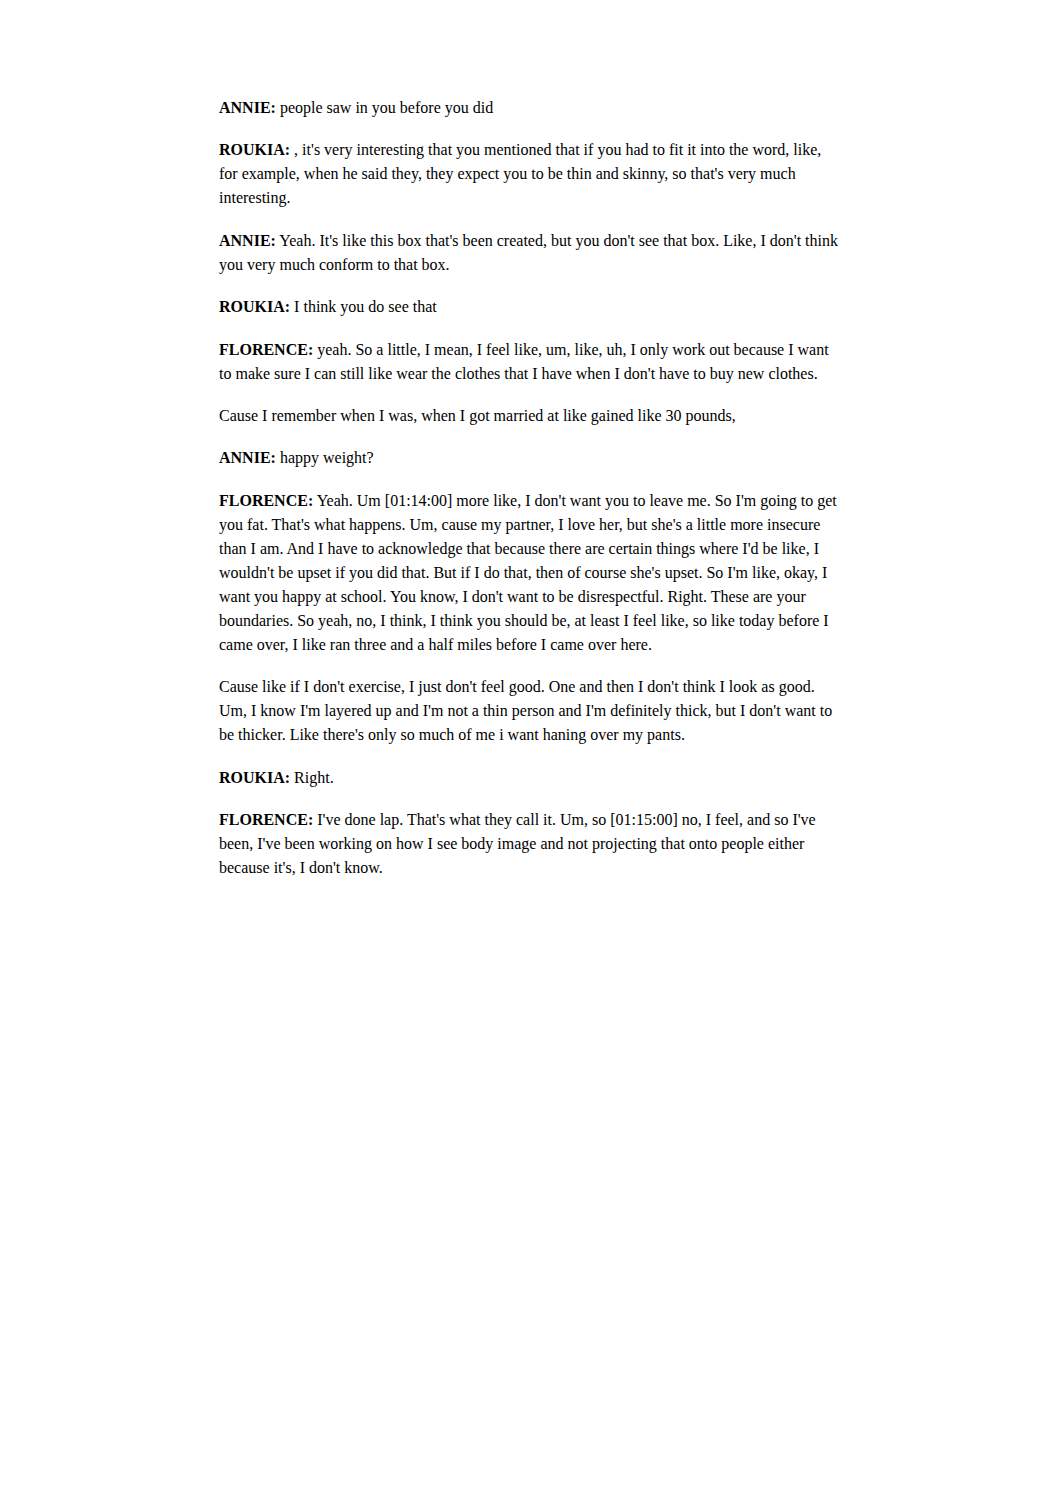ANNIE: people saw in you before you did
ROUKIA: , it's very interesting that you mentioned that if you had to fit it into the word, like, for example, when he said they, they expect you to be thin and skinny, so that's very much interesting.
ANNIE: Yeah. It's like this box that's been created, but you don't see that box. Like, I don't think you very much conform to that box.
ROUKIA: I think you do see that
FLORENCE: yeah. So a little, I mean, I feel like, um, like, uh, I only work out because I want to make sure I can still like wear the clothes that I have when I don't have to buy new clothes.
Cause I remember when I was, when I got married at like gained like 30 pounds,
ANNIE: happy weight?
FLORENCE: Yeah. Um [01:14:00] more like, I don't want you to leave me. So I'm going to get you fat. That's what happens. Um, cause my partner, I love her, but she's a little more insecure than I am. And I have to acknowledge that because there are certain things where I'd be like, I wouldn't be upset if you did that. But if I do that, then of course she's upset. So I'm like, okay, I want you happy at school. You know, I don't want to be disrespectful. Right. These are your boundaries. So yeah, no, I think, I think you should be, at least I feel like, so like today before I came over, I like ran three and a half miles before I came over here.
Cause like if I don't exercise, I just don't feel good. One and then I don't think I look as good. Um, I know I'm layered up and I'm not a thin person and I'm definitely thick, but I don't want to be thicker. Like there's only so much of me i want haning over my pants.
ROUKIA: Right.
FLORENCE: I've done lap. That's what they call it. Um, so [01:15:00] no, I feel, and so I've been, I've been working on how I see body image and not projecting that onto people either because it's, I don't know.